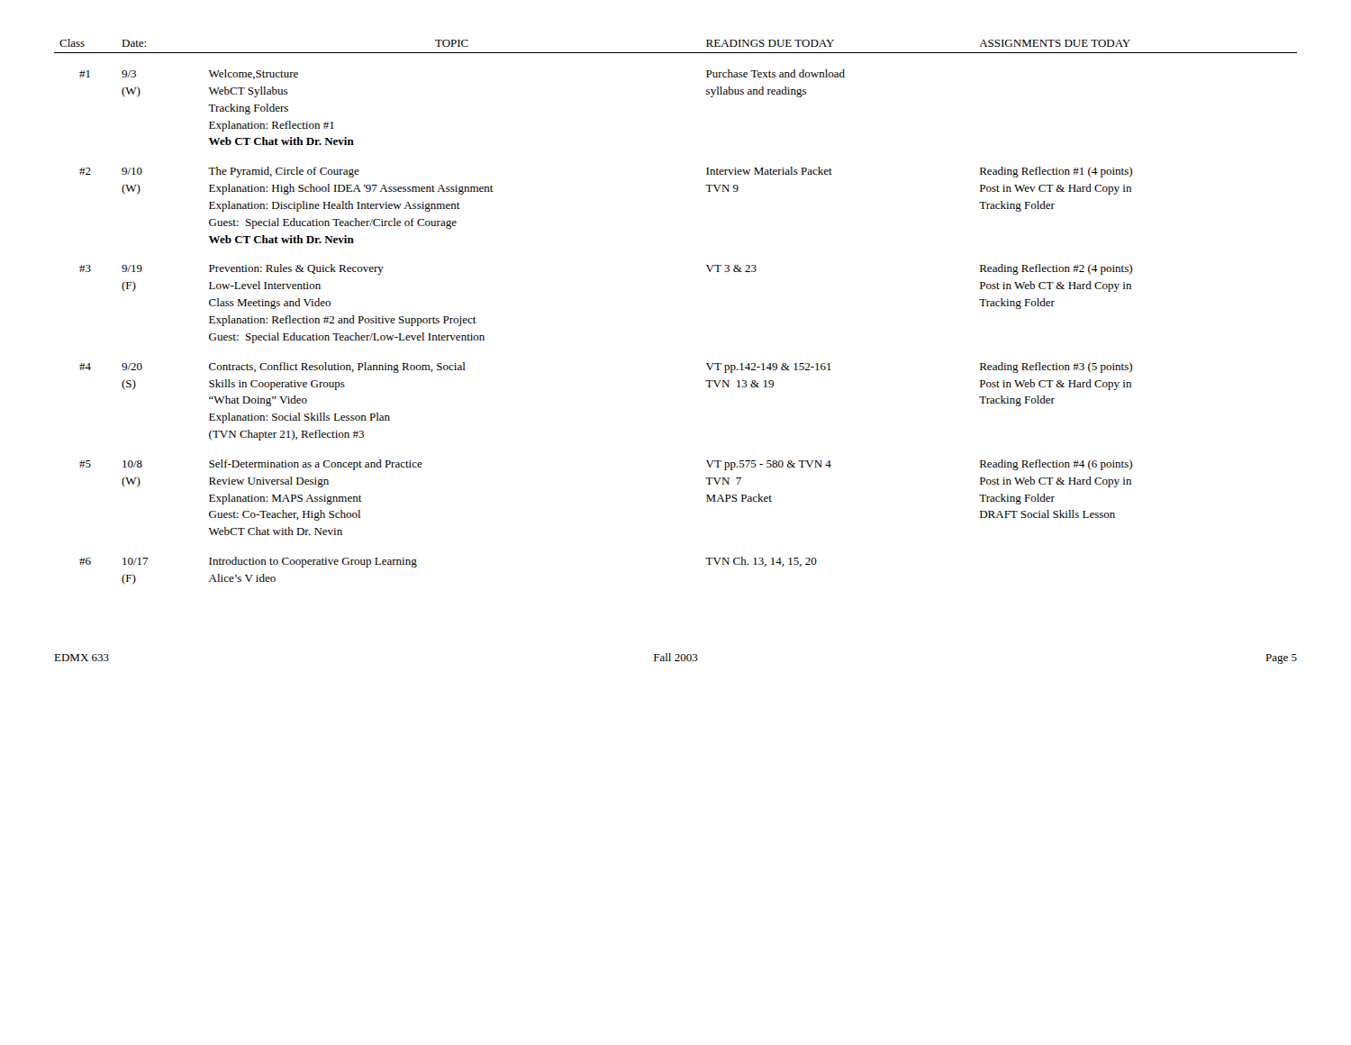| Class | Date: | TOPIC | READINGS DUE TODAY | ASSIGNMENTS DUE TODAY |
| --- | --- | --- | --- | --- |
| #1 | 9/3 (W) | Welcome,Structure WebCT Syllabus Tracking Folders Explanation: Reflection #1 Web CT Chat with Dr. Nevin | Purchase Texts and download syllabus and readings | |
| #2 | 9/10 (W) | The Pyramid, Circle of Courage Explanation: High School IDEA '97 Assessment Assignment Explanation: Discipline Health Interview Assignment Guest: Special Education Teacher/Circle of Courage Web CT Chat with Dr. Nevin | Interview Materials Packet TVN 9 | Reading Reflection #1 (4 points) Post in Wev CT & Hard Copy in Tracking Folder |
| #3 | 9/19 (F) | Prevention: Rules & Quick Recovery Low-Level Intervention Class Meetings and Video Explanation: Reflection #2 and Positive Supports Project Guest: Special Education Teacher/Low-Level Intervention | VT 3 & 23 | Reading Reflection #2 (4 points) Post in Web CT & Hard Copy in Tracking Folder |
| #4 | 9/20 (S) | Contracts, Conflict Resolution, Planning Room, Social Skills in Cooperative Groups “What Doing” Video Explanation: Social Skills Lesson Plan (TVN Chapter 21), Reflection #3 | VT pp.142-149 & 152-161 TVN 13 & 19 | Reading Reflection #3 (5 points) Post in Web CT & Hard Copy in Tracking Folder |
| #5 | 10/8 (W) | Self-Determination as a Concept and Practice Review Universal Design Explanation: MAPS Assignment Guest: Co-Teacher, High School WebCT Chat with Dr. Nevin | VT pp.575 - 580 & TVN 4 TVN 7 MAPS Packet | Reading Reflection #4 (6 points) Post in Web CT & Hard Copy in Tracking Folder DRAFT Social Skills Lesson |
| #6 | 10/17 (F) | Introduction to Cooperative Group Learning Alice’s V ideo | TVN Ch. 13, 14, 15, 20 | |
EDMX 633 Fall 2003 Page 5